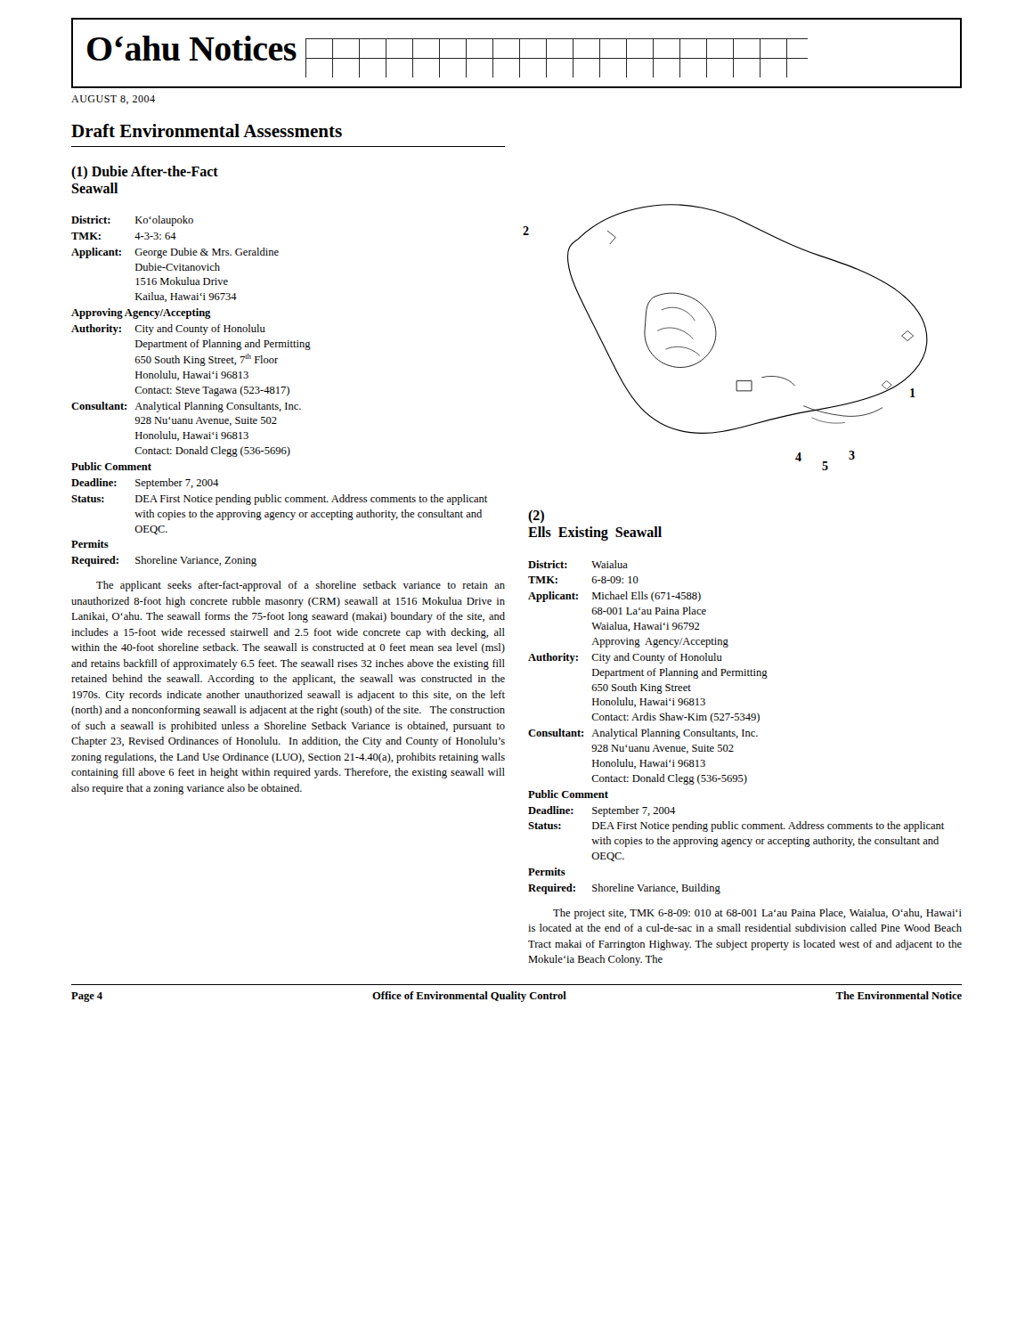Oʻahu Notices
AUGUST 8, 2004
Draft Environmental Assessments
(1) Dubie After-the-Fact
Seawall
| District: | Koʻolaupoko |
| TMK: | 4-3-3: 64 |
| Applicant: | George Dubie & Mrs. Geraldine Dubie-Cvitanovich 1516 Mokulua Drive Kailua, Hawaiʻi 96734 |
| Approving Agency/Accepting |
| Authority: | City and County of Honolulu Department of Planning and Permitting 650 South King Street, 7 th Floor Honolulu, Hawaiʻi 96813 Contact: Steve Tagawa (523-4817) |
| Consultant: | Analytical Planning Consultants, Inc. 928 Nuʻuanu Avenue, Suite 502 Honolulu, Hawaiʻi 96813 Contact: Donald Clegg (536-5696) |
| Public Comment |
| Deadline: | September 7, 2004 |
| Status: | DEA First Notice pending public comment. Address comments to the applicant with copies to the approving agency or accepting authority, the consultant and OEQC. |
| Permits |
| Required: | Shoreline Variance, Zoning |
The applicant seeks after-fact-approval of a shoreline setback variance to retain an unauthorized 8-foot high concrete rubble masonry (CRM) seawall at 1516 Mokulua Drive in Lanikai, Oʻahu. The seawall forms the 75-foot long seaward (makai) boundary of the site, and includes a 15-foot wide recessed stairwell and 2.5 foot wide concrete cap with decking, all within the 40-foot shoreline setback. The seawall is constructed at 0 feet mean sea level (msl) and retains backfill of approximately 6.5 feet. The seawall rises 32 inches above the existing fill retained behind the seawall. According to the applicant, the seawall was constructed in the 1970s. City records indicate another unauthorized seawall is adjacent to this site, on the left (north) and a nonconforming seawall is adjacent at the right (south) of the site. The construction of such a seawall is prohibited unless a Shoreline Setback Variance is obtained, pursuant to Chapter 23, Revised Ordinances of Honolulu. In addition, the City and County of Honolulu’s zoning regulations, the Land Use Ordinance (LUO), Section 21-4.40(a), prohibits retaining walls containing fill above 6 feet in height within required yards. Therefore, the existing seawall will also require that a zoning variance also be obtained.
2 1 4 5 3
(2)
Ells Existing Seawall
| District: | Waialua |
| TMK: | 6-8-09: 10 |
| Applicant: | Michael Ells (671-4588) 68-001 Laʻau Paina Place Waialua, Hawaiʻi 96792 Approving Agency/Accepting |
| Authority: | City and County of Honolulu Department of Planning and Permitting 650 South King Street Honolulu, Hawaiʻi 96813 Contact: Ardis Shaw-Kim (527-5349) |
| Consultant: | Analytical Planning Consultants, Inc. 928 Nuʻuanu Avenue, Suite 502 Honolulu, Hawaiʻi 96813 Contact: Donald Clegg (536-5695) |
| Public Comment |
| Deadline: | September 7, 2004 |
| Status: | DEA First Notice pending public comment. Address comments to the applicant with copies to the approving agency or accepting authority, the consultant and OEQC. |
| Permits |
| Required: | Shoreline Variance, Building |
The project site, TMK 6-8-09: 010 at 68-001 Laʻau Paina Place, Waialua, Oʻahu, Hawaiʻi is located at the end of a cul-de-sac in a small residential subdivision called Pine Wood Beach Tract makai of Farrington Highway. The subject property is located west of and adjacent to the Mokuleʻia Beach Colony. The
Page 4
Office of Environmental Quality Control
The Environmental Notice